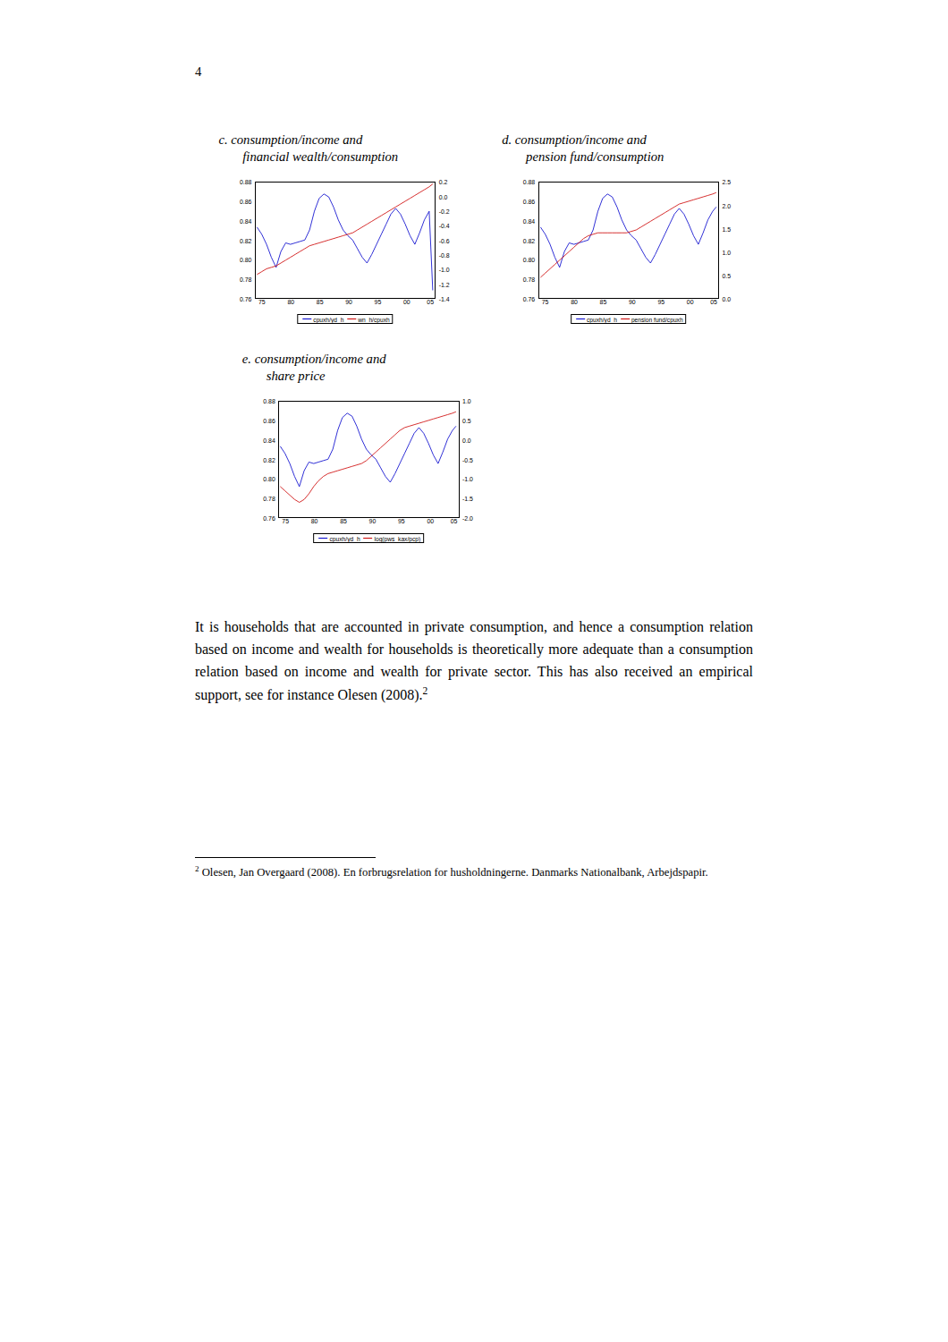4
c. consumption/income and financial wealth/consumption
0.88 0.86 0.84 0.82 0.80 0.78 0.76
0.2 0.0 -0.2 -0.4 -0.6 -0.8 -1.0 -1.2 -1.4
75 80 85 90 95 00 05
cpuxh/yd_h wn_h/cpuxh
d. consumption/income and pension fund/consumption
0.88 0.86 0.84 0.82 0.80 0.78 0.76
2.5 2.0 1.5 1.0 0.5 0.0
75 80 85 90 95 00 05
cpuxh/yd_h pension fund/cpuxh
e. consumption/income and share price
0.88 0.86 0.84 0.82 0.80 0.78 0.76
1.0 0.5 0.0 -0.5 -1.0 -1.5 -2.0
75 80 85 90 95 00 05
cpuxh/yd_h log(pws_kax/pcp)
It is households that are accounted in private consumption, and hence a consumption relation based on income and wealth for households is theoretically more adequate than a consumption relation based on income and wealth for private sector. This has also received an empirical support, see for instance Olesen (2008).2
2 Olesen, Jan Overgaard (2008). En forbrugsrelation for husholdningerne. Danmarks Nationalbank, Arbejdspapir.